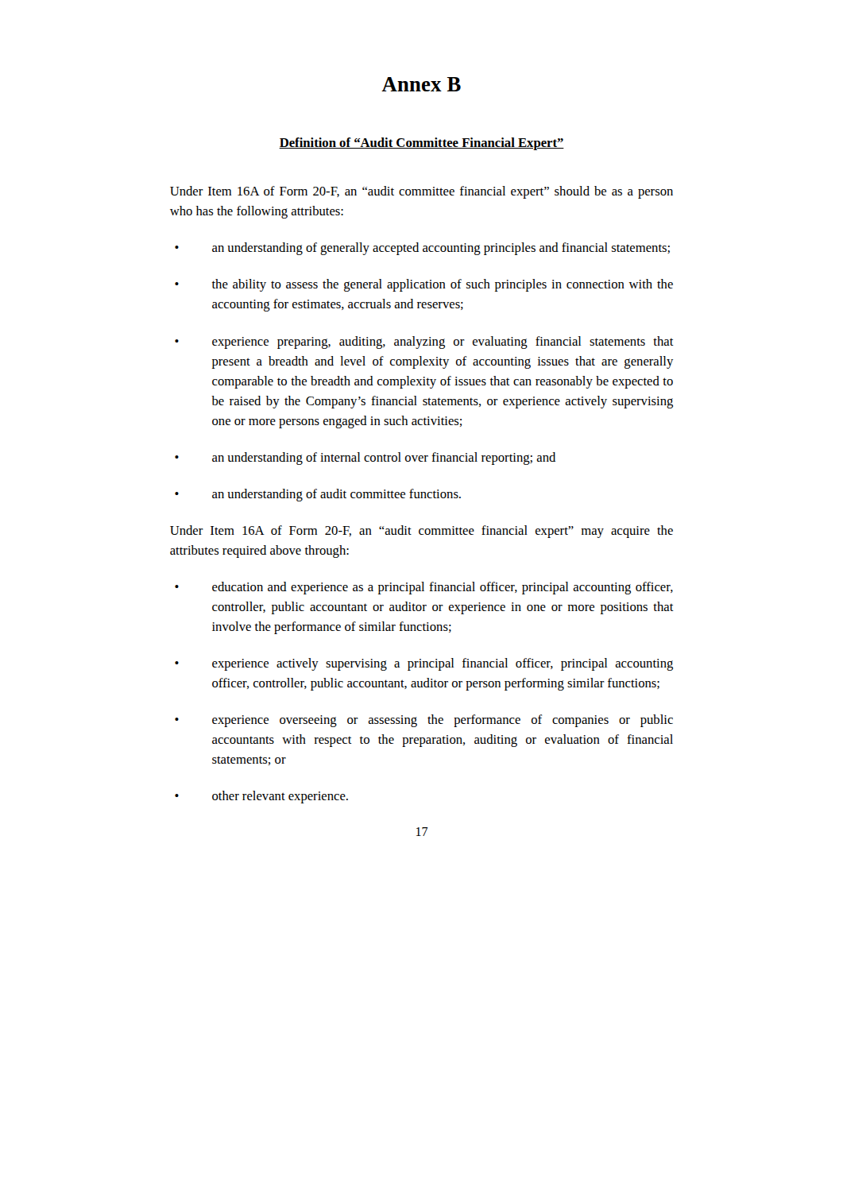Annex B
Definition of “Audit Committee Financial Expert”
Under Item 16A of Form 20-F, an “audit committee financial expert” should be as a person who has the following attributes:
an understanding of generally accepted accounting principles and financial statements;
the ability to assess the general application of such principles in connection with the accounting for estimates, accruals and reserves;
experience preparing, auditing, analyzing or evaluating financial statements that present a breadth and level of complexity of accounting issues that are generally comparable to the breadth and complexity of issues that can reasonably be expected to be raised by the Company’s financial statements, or experience actively supervising one or more persons engaged in such activities;
an understanding of internal control over financial reporting; and
an understanding of audit committee functions.
Under Item 16A of Form 20-F, an “audit committee financial expert” may acquire the attributes required above through:
education and experience as a principal financial officer, principal accounting officer, controller, public accountant or auditor or experience in one or more positions that involve the performance of similar functions;
experience actively supervising a principal financial officer, principal accounting officer, controller, public accountant, auditor or person performing similar functions;
experience overseeing or assessing the performance of companies or public accountants with respect to the preparation, auditing or evaluation of financial statements; or
other relevant experience.
17